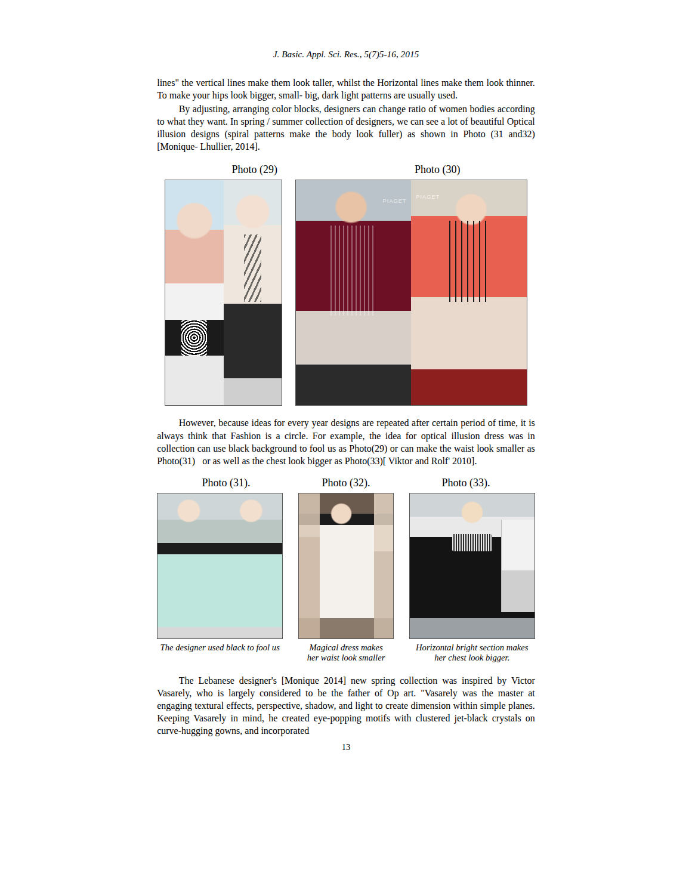J. Basic. Appl. Sci. Res., 5(7)5-16, 2015
lines" the vertical lines make them look taller, whilst the Horizontal lines make them look thinner. To make your hips look bigger, small- big, dark light patterns are usually used.
By adjusting, arranging color blocks, designers can change ratio of women bodies according to what they want. In spring / summer collection of designers, we can see a lot of beautiful Optical illusion designs (spiral patterns make the body look fuller) as shown in Photo (31 and32) [Monique- Lhullier, 2014].
Photo (29) Photo (30)
However, because ideas for every year designs are repeated after certain period of time, it is always think that Fashion is a circle. For example, the idea for optical illusion dress was in collection can use black background to fool us as Photo(29) or can make the waist look smaller as Photo(31) or as well as the chest look bigger as Photo(33)[ Viktor and Rolf' 2010].
Photo (31). Photo (32). Photo (33).
The designer used black to fool us
Magical dress makes
her waist look smaller
Horizontal bright section makes
her chest look bigger.
The Lebanese designer's [Monique 2014] new spring collection was inspired by Victor Vasarely, who is largely considered to be the father of Op art. "Vasarely was the master at engaging textural effects, perspective, shadow, and light to create dimension within simple planes. Keeping Vasarely in mind, he created eye-popping motifs with clustered jet-black crystals on curve-hugging gowns, and incorporated
13